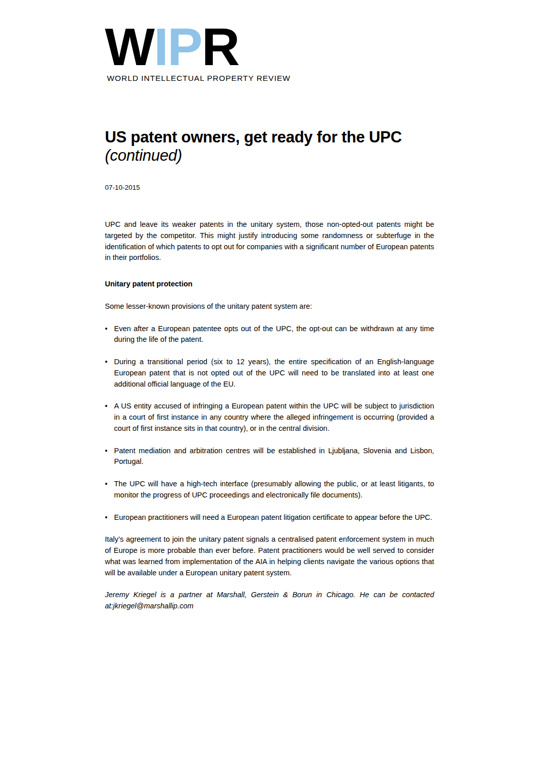WIPR
WORLD INTELLECTUAL PROPERTY REVIEW
US patent owners, get ready for the UPC(continued)
07-10-2015
UPC and leave its weaker patents in the unitary system, those non-opted-out patents might be targeted by the competitor. This might justify introducing some randomness or subterfuge in the identification of which patents to opt out for companies with a significant number of European patents in their portfolios.
Unitary patent protection
Some lesser-known provisions of the unitary patent system are:
Even after a European patentee opts out of the UPC, the opt-out can be withdrawn at any time during the life of the patent.
During a transitional period (six to 12 years), the entire specification of an English-language European patent that is not opted out of the UPC will need to be translated into at least one additional official language of the EU.
A US entity accused of infringing a European patent within the UPC will be subject to jurisdiction in a court of first instance in any country where the alleged infringement is occurring (provided a court of first instance sits in that country), or in the central division.
Patent mediation and arbitration centres will be established in Ljubljana, Slovenia and Lisbon, Portugal.
The UPC will have a high-tech interface (presumably allowing the public, or at least litigants, to monitor the progress of UPC proceedings and electronically file documents).
European practitioners will need a European patent litigation certificate to appear before the UPC.
Italy’s agreement to join the unitary patent signals a centralised patent enforcement system in much of Europe is more probable than ever before. Patent practitioners would be well served to consider what was learned from implementation of the AIA in helping clients navigate the various options that will be available under a European unitary patent system.
Jeremy Kriegel is a partner at Marshall, Gerstein & Borun in Chicago. He can be contacted at:jkriegel@marshallip.com